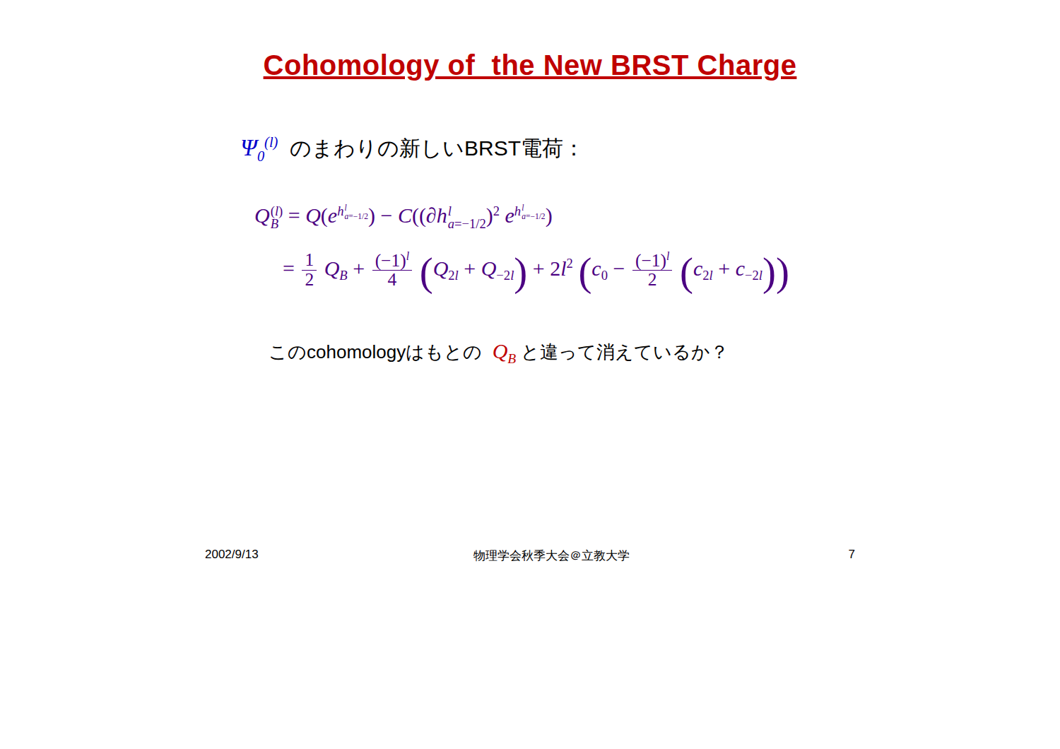Cohomology of the New BRST Charge
Ψ0(l) のまわりの新しいBRST電荷：
Q(l) B = Q(ehla=−1/2) − C((∂hla=−1/2)2 ehla=−1/2)
= 12 QB + (−1)l 4 (Q2l + Q−2l) + 2l2 (c0 − (−1)l 2 (c2l + c−2l))
このcohomologyはもとの QB と違って消えているか？
2002/9/13
物理学会秋季大会＠立教大学
7